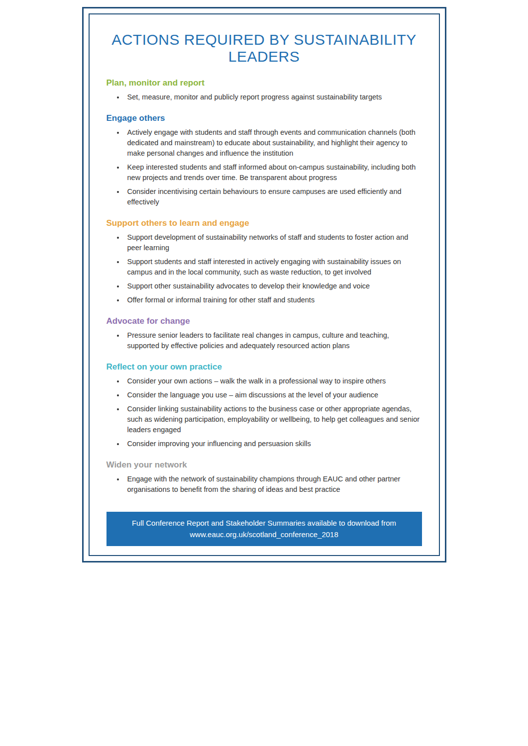ACTIONS REQUIRED BY SUSTAINABILITY LEADERS
Plan, monitor and report
Set, measure, monitor and publicly report progress against sustainability targets
Engage others
Actively engage with students and staff through events and communication channels (both dedicated and mainstream) to educate about sustainability, and highlight their agency to make personal changes and influence the institution
Keep interested students and staff informed about on-campus sustainability, including both new projects and trends over time. Be transparent about progress
Consider incentivising certain behaviours to ensure campuses are used efficiently and effectively
Support others to learn and engage
Support development of sustainability networks of staff and students to foster action and peer learning
Support students and staff interested in actively engaging with sustainability issues on campus and in the local community, such as waste reduction, to get involved
Support other sustainability advocates to develop their knowledge and voice
Offer formal or informal training for other staff and students
Advocate for change
Pressure senior leaders to facilitate real changes in campus, culture and teaching, supported by effective policies and adequately resourced action plans
Reflect on your own practice
Consider your own actions – walk the walk in a professional way to inspire others
Consider the language you use – aim discussions at the level of your audience
Consider linking sustainability actions to the business case or other appropriate agendas, such as widening participation, employability or wellbeing, to help get colleagues and senior leaders engaged
Consider improving your influencing and persuasion skills
Widen your network
Engage with the network of sustainability champions through EAUC and other partner organisations to benefit from the sharing of ideas and best practice
Full Conference Report and Stakeholder Summaries available to download from
www.eauc.org.uk/scotland_conference_2018